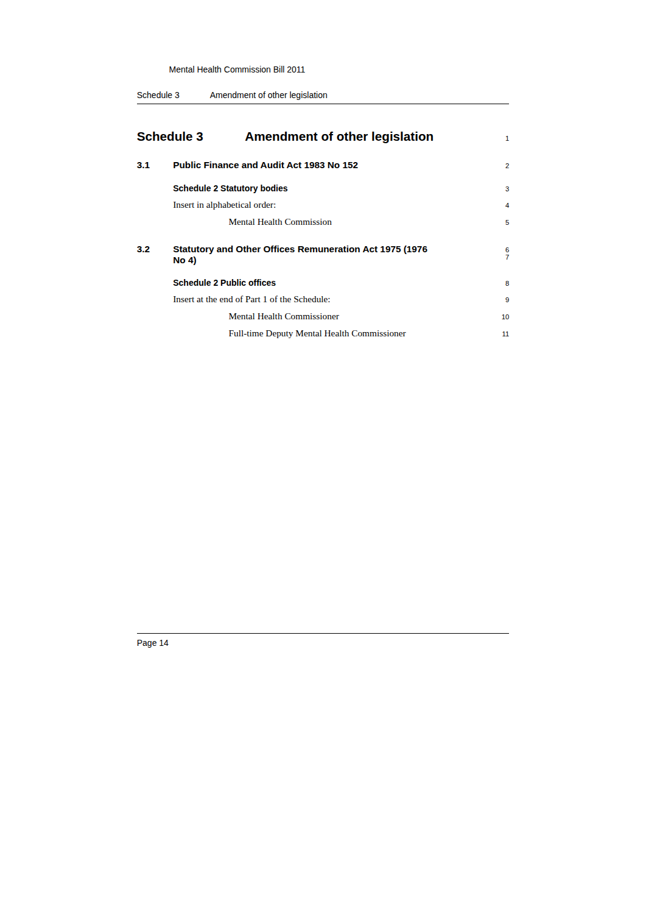Mental Health Commission Bill 2011
Schedule 3
Amendment of other legislation
Schedule 3 Amendment of other legislation
1
3.1
Public Finance and Audit Act 1983 No 152
2
Schedule 2 Statutory bodies
3
Insert in alphabetical order:
4
Mental Health Commission
5
3.2
Statutory and Other Offices Remuneration Act 1975 (1976
No 4)
6
7
Schedule 2 Public offices
8
Insert at the end of Part 1 of the Schedule:
9
Mental Health Commissioner
10
Full-time Deputy Mental Health Commissioner
11
Page 14